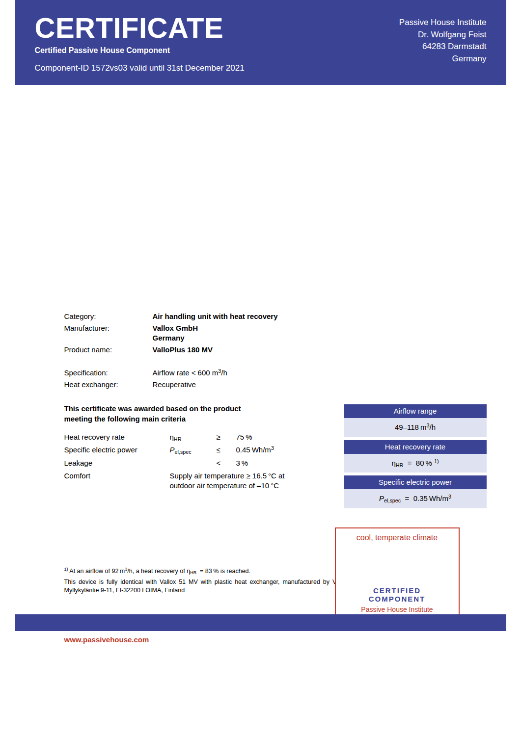CERTIFICATE
Certified Passive House Component
Component-ID 1572vs03 valid until 31st December 2021
Passive House Institute
Dr. Wolfgang Feist
64283 Darmstadt
Germany
| Category: | Air handling unit with heat recovery |
| Manufacturer: | Vallox GmbH Germany |
| Product name: | ValloPlus 180 MV |
| Specification: | Airflow rate < 600 m 3 /h |
| Heat exchanger: | Recuperative |
This certificate was awarded based on the product
meeting the following main criteria
| Heat recovery rate | η HR | ≥ | 75 % |
| Specific electric power | P el,spec | ≤ | 0.45 Wh/m 3 |
| Leakage | | < | 3 % |
| Comfort | Supply air temperature ≥ 16.5 °C at outdoor air temperature of –10 °C |
Airflow range
49–118 m3/h
Heat recovery rate
ηHR = 80 % 1)
Specific electric power
Pel,spec = 0.35 Wh/m3
1) At an airflow of 92 m3/h, a heat recovery of ηHR = 83 % is reached.
This device is fully identical with Vallox 51 MV with plastic heat exchanger, manufactured by VALLOX OY, Myllykyläntie 9-11, FI-32200 LOIMA, Finland
cool, temperate climate
CERTIFIED
COMPONENT
Passive House Institute
www.passivehouse.com